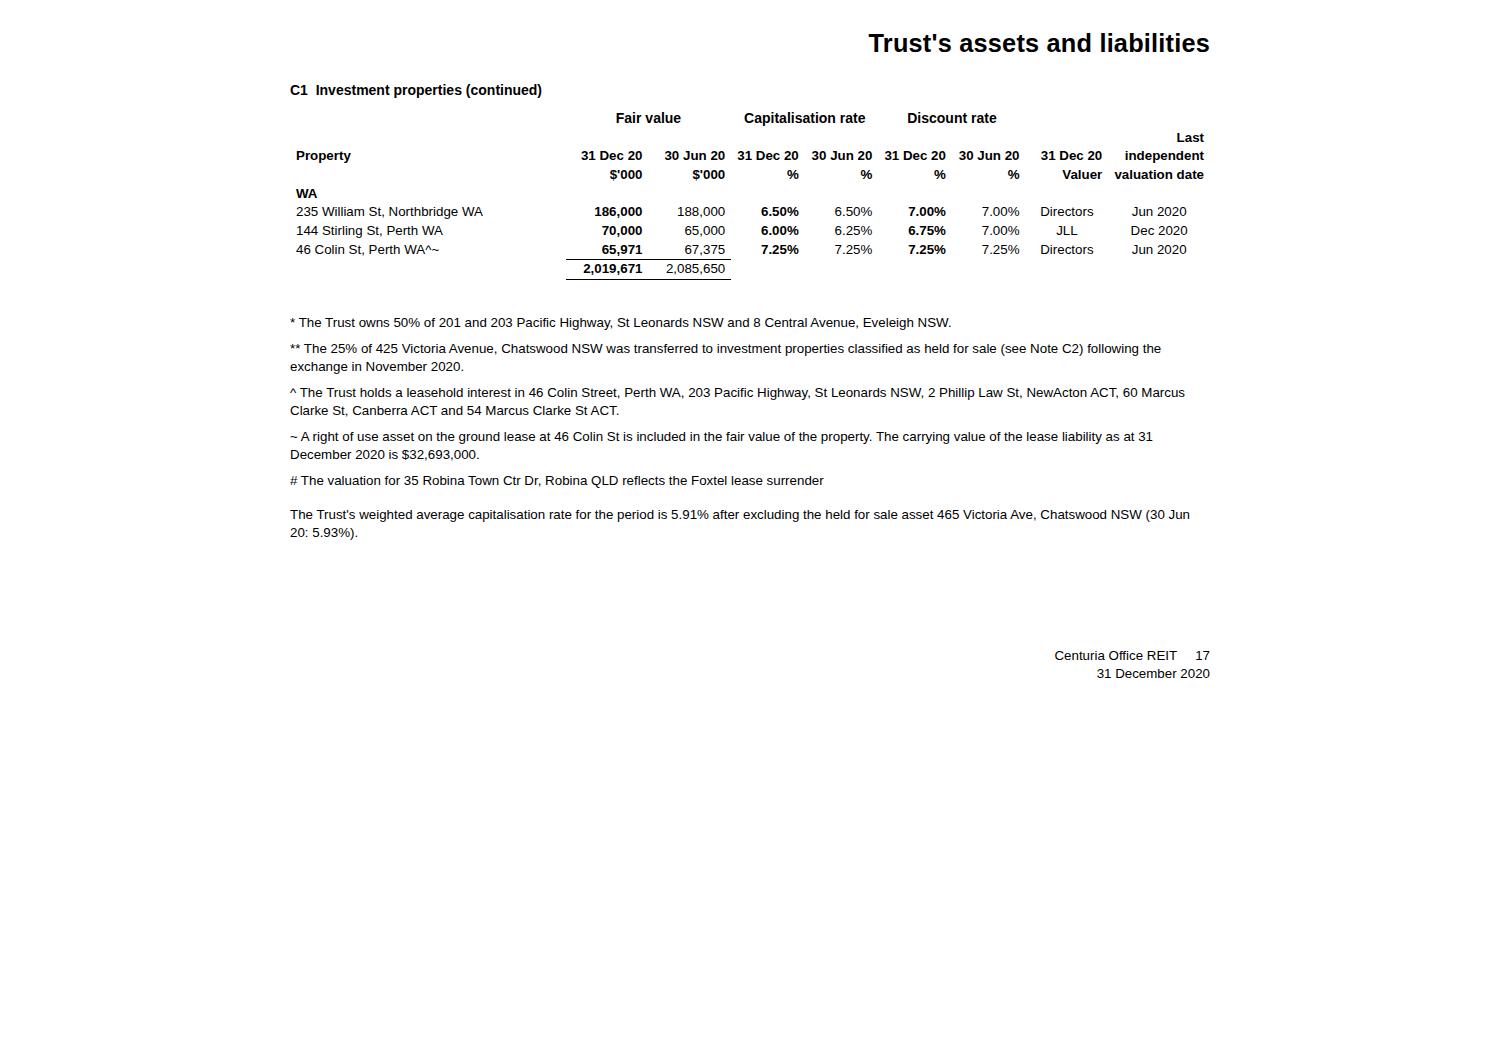Trust's assets and liabilities
C1 Investment properties (continued)
| | Fair value | Capitalisation rate | Discount rate | | |
| --- | --- | --- | --- | --- | --- |
| | | | | | | | | Last |
| Property | 31 Dec 20 | 30 Jun 20 | 31 Dec 20 | 30 Jun 20 | 31 Dec 20 | 30 Jun 20 | 31 Dec 20 | independent |
| | $'000 | $'000 | % | % | % | % | Valuer | valuation date |
| WA | | | | | | | | |
| 235 William St, Northbridge WA | 186,000 | 188,000 | 6.50% | 6.50% | 7.00% | 7.00% | Directors | Jun 2020 |
| 144 Stirling St, Perth WA | 70,000 | 65,000 | 6.00% | 6.25% | 6.75% | 7.00% | JLL | Dec 2020 |
| 46 Colin St, Perth WA^~ | 65,971 | 67,375 | 7.25% | 7.25% | 7.25% | 7.25% | Directors | Jun 2020 |
| | 2,019,671 | 2,085,650 | | | | | | |
* The Trust owns 50% of 201 and 203 Pacific Highway, St Leonards NSW and 8 Central Avenue, Eveleigh NSW.
** The 25% of 425 Victoria Avenue, Chatswood NSW was transferred to investment properties classified as held for sale (see Note C2) following the exchange in November 2020.
^ The Trust holds a leasehold interest in 46 Colin Street, Perth WA, 203 Pacific Highway, St Leonards NSW, 2 Phillip Law St, NewActon ACT, 60 Marcus Clarke St, Canberra ACT and 54 Marcus Clarke St ACT.
~ A right of use asset on the ground lease at 46 Colin St is included in the fair value of the property. The carrying value of the lease liability as at 31 December 2020 is $32,693,000.
# The valuation for 35 Robina Town Ctr Dr, Robina QLD reflects the Foxtel lease surrender
The Trust's weighted average capitalisation rate for the period is 5.91% after excluding the held for sale asset 465 Victoria Ave, Chatswood NSW (30 Jun 20: 5.93%).
Centuria Office REIT17
31 December 2020